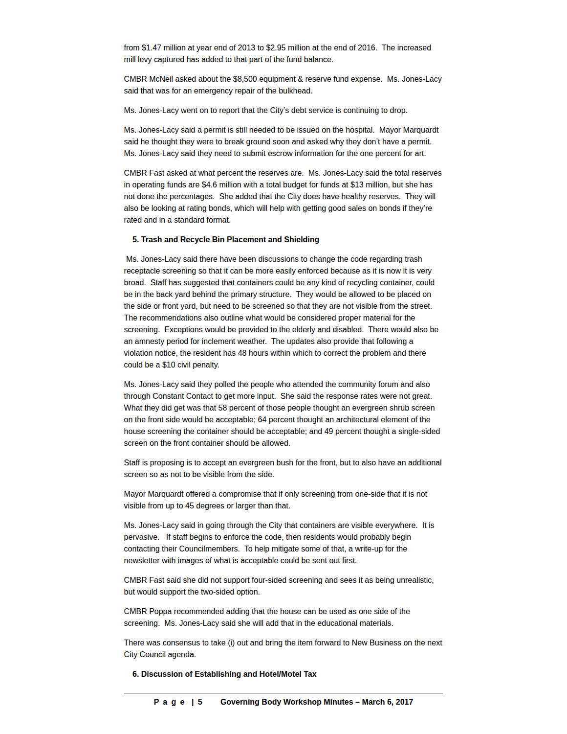from $1.47 million at year end of 2013 to $2.95 million at the end of 2016. The increased mill levy captured has added to that part of the fund balance.
CMBR McNeil asked about the $8,500 equipment & reserve fund expense. Ms. Jones-Lacy said that was for an emergency repair of the bulkhead.
Ms. Jones-Lacy went on to report that the City’s debt service is continuing to drop.
Ms. Jones-Lacy said a permit is still needed to be issued on the hospital. Mayor Marquardt said he thought they were to break ground soon and asked why they don’t have a permit. Ms. Jones-Lacy said they need to submit escrow information for the one percent for art.
CMBR Fast asked at what percent the reserves are. Ms. Jones-Lacy said the total reserves in operating funds are $4.6 million with a total budget for funds at $13 million, but she has not done the percentages. She added that the City does have healthy reserves. They will also be looking at rating bonds, which will help with getting good sales on bonds if they’re rated and in a standard format.
Trash and Recycle Bin Placement and Shielding
Ms. Jones-Lacy said there have been discussions to change the code regarding trash receptacle screening so that it can be more easily enforced because as it is now it is very broad. Staff has suggested that containers could be any kind of recycling container, could be in the back yard behind the primary structure. They would be allowed to be placed on the side or front yard, but need to be screened so that they are not visible from the street. The recommendations also outline what would be considered proper material for the screening. Exceptions would be provided to the elderly and disabled. There would also be an amnesty period for inclement weather. The updates also provide that following a violation notice, the resident has 48 hours within which to correct the problem and there could be a $10 civil penalty.
Ms. Jones-Lacy said they polled the people who attended the community forum and also through Constant Contact to get more input. She said the response rates were not great. What they did get was that 58 percent of those people thought an evergreen shrub screen on the front side would be acceptable; 64 percent thought an architectural element of the house screening the container should be acceptable; and 49 percent thought a single-sided screen on the front container should be allowed.
Staff is proposing is to accept an evergreen bush for the front, but to also have an additional screen so as not to be visible from the side.
Mayor Marquardt offered a compromise that if only screening from one-side that it is not visible from up to 45 degrees or larger than that.
Ms. Jones-Lacy said in going through the City that containers are visible everywhere. It is pervasive. If staff begins to enforce the code, then residents would probably begin contacting their Councilmembers. To help mitigate some of that, a write-up for the newsletter with images of what is acceptable could be sent out first.
CMBR Fast said she did not support four-sided screening and sees it as being unrealistic, but would support the two-sided option.
CMBR Poppa recommended adding that the house can be used as one side of the screening. Ms. Jones-Lacy said she will add that in the educational materials.
There was consensus to take (i) out and bring the item forward to New Business on the next City Council agenda.
Discussion of Establishing and Hotel/Motel Tax
P a g e | 5 Governing Body Workshop Minutes – March 6, 2017